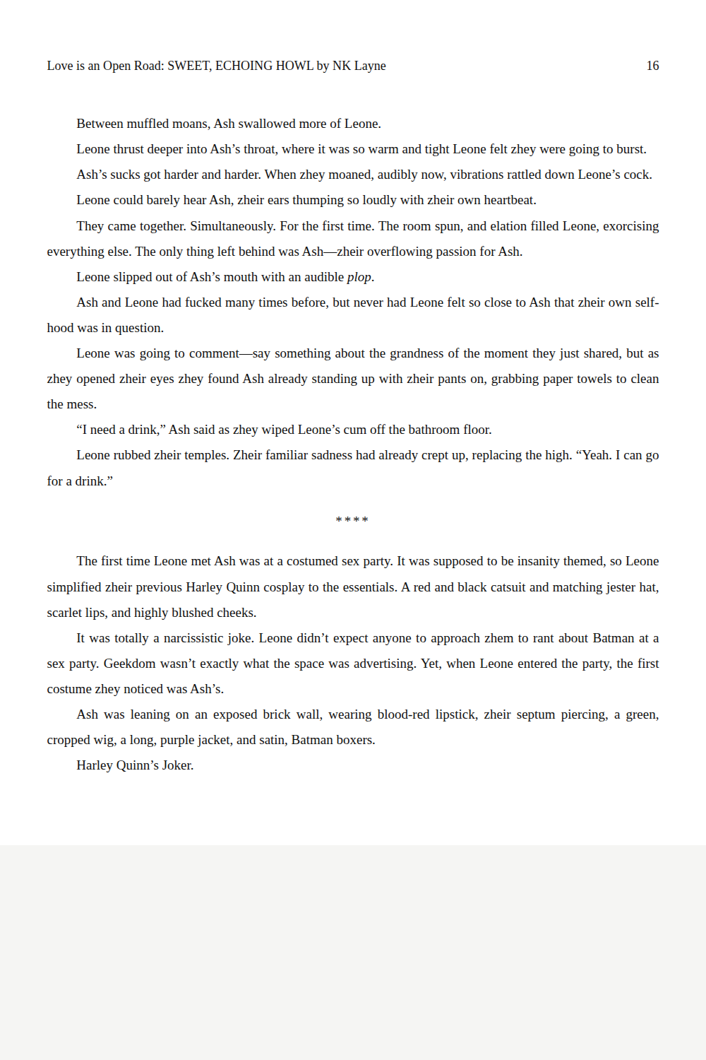Love is an Open Road: SWEET, ECHOING HOWL by NK Layne 16
Between muffled moans, Ash swallowed more of Leone.
Leone thrust deeper into Ash’s throat, where it was so warm and tight Leone felt zhey were going to burst.
Ash’s sucks got harder and harder. When zhey moaned, audibly now, vibrations rattled down Leone’s cock.
Leone could barely hear Ash, zheir ears thumping so loudly with zheir own heartbeat.
They came together. Simultaneously. For the first time. The room spun, and elation filled Leone, exorcising everything else. The only thing left behind was Ash—zheir overflowing passion for Ash.
Leone slipped out of Ash’s mouth with an audible plop.
Ash and Leone had fucked many times before, but never had Leone felt so close to Ash that zheir own selfhood was in question.
Leone was going to comment—say something about the grandness of the moment they just shared, but as zhey opened zheir eyes zhey found Ash already standing up with zheir pants on, grabbing paper towels to clean the mess.
“I need a drink,” Ash said as zhey wiped Leone’s cum off the bathroom floor.
Leone rubbed zheir temples. Zheir familiar sadness had already crept up, replacing the high. “Yeah. I can go for a drink.”
****
The first time Leone met Ash was at a costumed sex party. It was supposed to be insanity themed, so Leone simplified zheir previous Harley Quinn cosplay to the essentials. A red and black catsuit and matching jester hat, scarlet lips, and highly blushed cheeks.
It was totally a narcissistic joke. Leone didn’t expect anyone to approach zhem to rant about Batman at a sex party. Geekdom wasn’t exactly what the space was advertising. Yet, when Leone entered the party, the first costume zhey noticed was Ash’s.
Ash was leaning on an exposed brick wall, wearing blood-red lipstick, zheir septum piercing, a green, cropped wig, a long, purple jacket, and satin, Batman boxers.
Harley Quinn’s Joker.